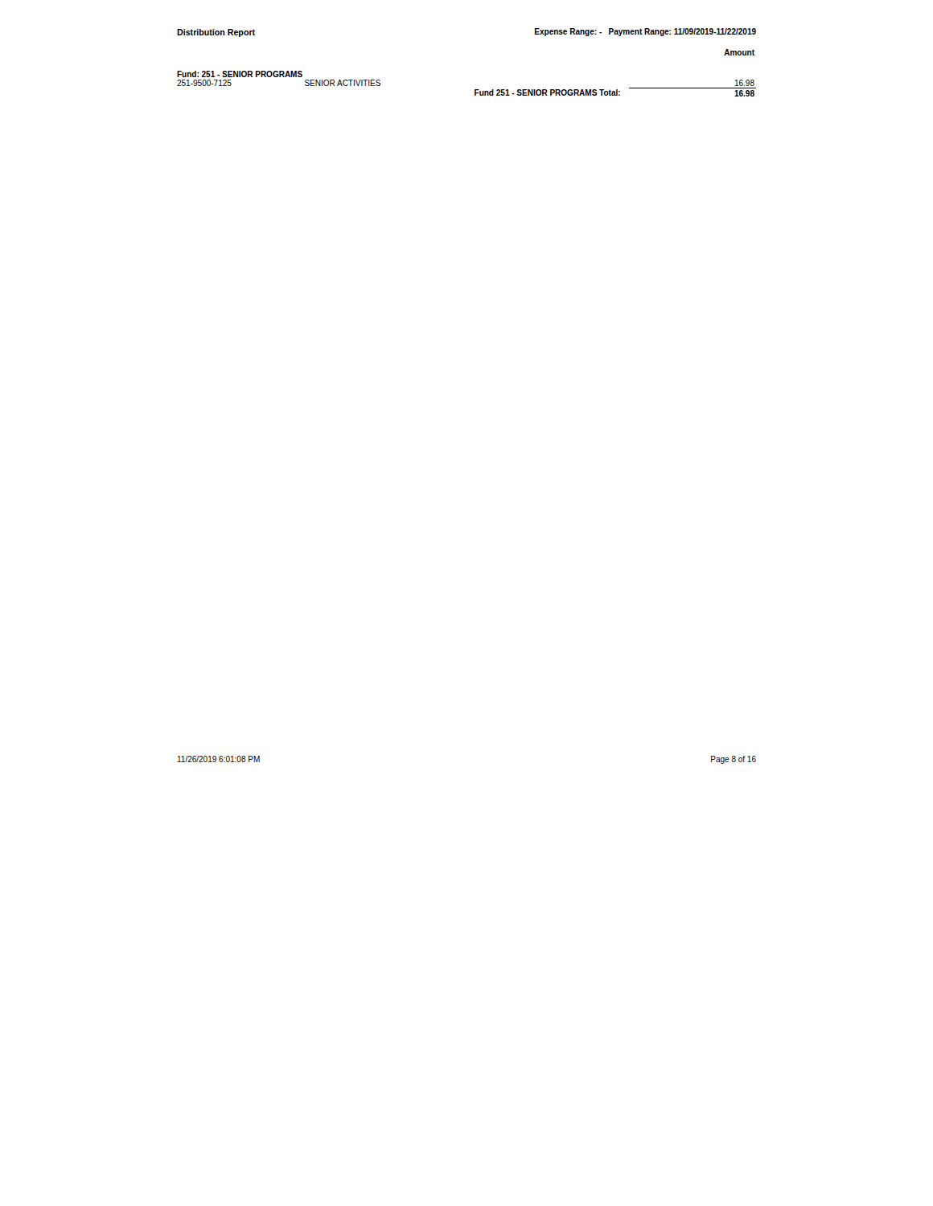Distribution Report
Expense Range: - Payment Range: 11/09/2019-11/22/2019
Amount
Fund: 251 - SENIOR PROGRAMS
| 251-9500-7125 | SENIOR ACTIVITIES | 16.98 |
| | Fund 251 - SENIOR PROGRAMS Total: | 16.98 |
11/26/2019 6:01:08 PM
Page 8 of 16